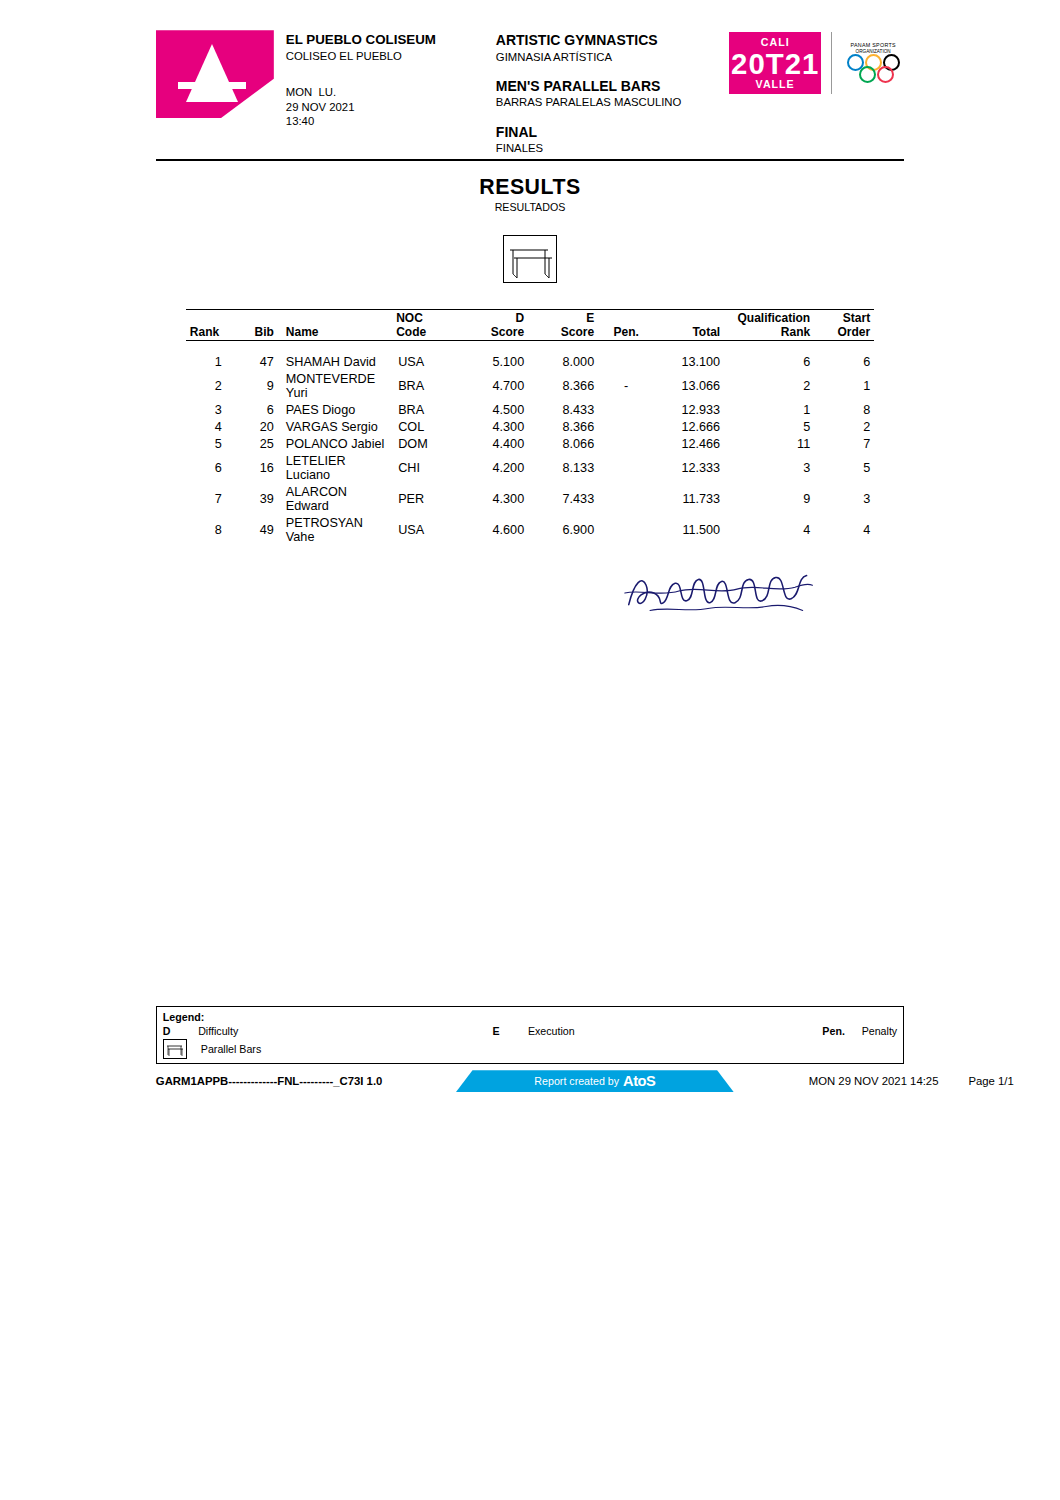EL PUEBLO COLISEUM
COLISEO EL PUEBLO
MON LU.
29 NOV 2021
13:40
ARTISTIC GYMNASTICS
GIMNASIA ARTÍSTICA
MEN'S PARALLEL BARS
BARRAS PARALELAS MASCULINO
FINAL
FINALES
CALI
20T21
VALLE
PANAM SPORTS
ORGANIZATION
RESULTS
RESULTADOS
| | | | NOC | D | E | | | Qualification | Start |
| --- | --- | --- | --- | --- | --- | --- | --- | --- | --- |
| Rank | Bib | Name | Code | Score | Score | Pen. | Total | Rank | Order |
| 1 | 47 | SHAMAH David | USA | 5.100 | 8.000 | | 13.100 | 6 | 6 |
| 2 | 9 | MONTEVERDE Yuri | BRA | 4.700 | 8.366 | - | 13.066 | 2 | 1 |
| 3 | 6 | PAES Diogo | BRA | 4.500 | 8.433 | | 12.933 | 1 | 8 |
| 4 | 20 | VARGAS Sergio | COL | 4.300 | 8.366 | | 12.666 | 5 | 2 |
| 5 | 25 | POLANCO Jabiel | DOM | 4.400 | 8.066 | | 12.466 | 11 | 7 |
| 6 | 16 | LETELIER Luciano | CHI | 4.200 | 8.133 | | 12.333 | 3 | 5 |
| 7 | 39 | ALARCON Edward | PER | 4.300 | 7.433 | | 11.733 | 9 | 3 |
| 8 | 49 | PETROSYAN Vahe | USA | 4.600 | 6.900 | | 11.500 | 4 | 4 |
Legend:
D
Difficulty
E
Execution
Pen.
Penalty
Parallel Bars
GARM1APPB-------------FNL---------_C73I 1.0
Report created by AtoS
MON 29 NOV 2021 14:25Page 1/1